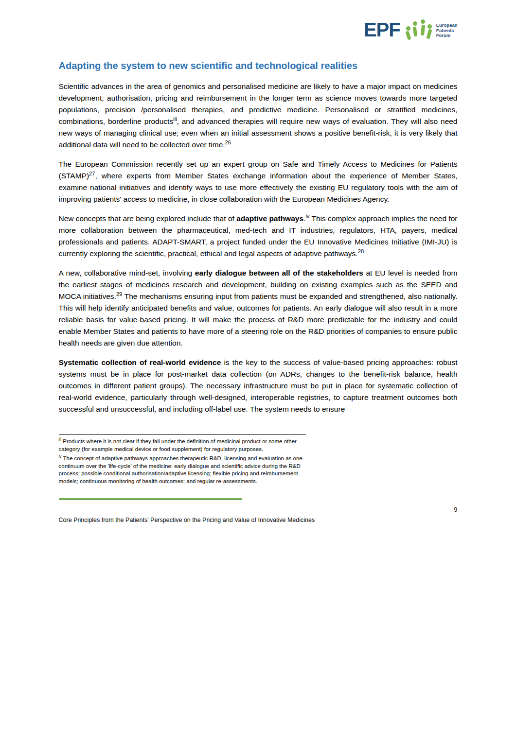EPF
European
Patients
Forum
Adapting the system to new scientific and technological realities
Scientific advances in the area of genomics and personalised medicine are likely to have a major impact on medicines development, authorisation, pricing and reimbursement in the longer term as science moves towards more targeted populations, precision /personalised therapies, and predictive medicine. Personalised or stratified medicines, combinations, borderline productsiii, and advanced therapies will require new ways of evaluation. They will also need new ways of managing clinical use; even when an initial assessment shows a positive benefit-risk, it is very likely that additional data will need to be collected over time.26
The European Commission recently set up an expert group on Safe and Timely Access to Medicines for Patients (STAMP)27, where experts from Member States exchange information about the experience of Member States, examine national initiatives and identify ways to use more effectively the existing EU regulatory tools with the aim of improving patients' access to medicine, in close collaboration with the European Medicines Agency.
New concepts that are being explored include that of adaptive pathways.iv This complex approach implies the need for more collaboration between the pharmaceutical, med-tech and IT industries, regulators, HTA, payers, medical professionals and patients. ADAPT-SMART, a project funded under the EU Innovative Medicines Initiative (IMI-JU) is currently exploring the scientific, practical, ethical and legal aspects of adaptive pathways.28
A new, collaborative mind-set, involving early dialogue between all of the stakeholders at EU level is needed from the earliest stages of medicines research and development, building on existing examples such as the SEED and MOCA initiatives.29 The mechanisms ensuring input from patients must be expanded and strengthened, also nationally. This will help identify anticipated benefits and value, outcomes for patients. An early dialogue will also result in a more reliable basis for value-based pricing. It will make the process of R&D more predictable for the industry and could enable Member States and patients to have more of a steering role on the R&D priorities of companies to ensure public health needs are given due attention.
Systematic collection of real-world evidence is the key to the success of value-based pricing approaches: robust systems must be in place for post-market data collection (on ADRs, changes to the benefit-risk balance, health outcomes in different patient groups). The necessary infrastructure must be put in place for systematic collection of real-world evidence, particularly through well-designed, interoperable registries, to capture treatment outcomes both successful and unsuccessful, and including off-label use. The system needs to ensure
iii Products where it is not clear if they fall under the definition of medicinal product or some other category (for example medical device or food supplement) for regulatory purposes.
iv The concept of adaptive pathways approaches therapeutic R&D, licensing and evaluation as one continuum over the 'life-cycle' of the medicine: early dialogue and scientific advice during the R&D process; possible conditional authorisation/adaptive licensing; flexible pricing and reimbursement models; continuous monitoring of health outcomes; and regular re-assessments.
9
Core Principles from the Patients' Perspective on the Pricing and Value of Innovative Medicines